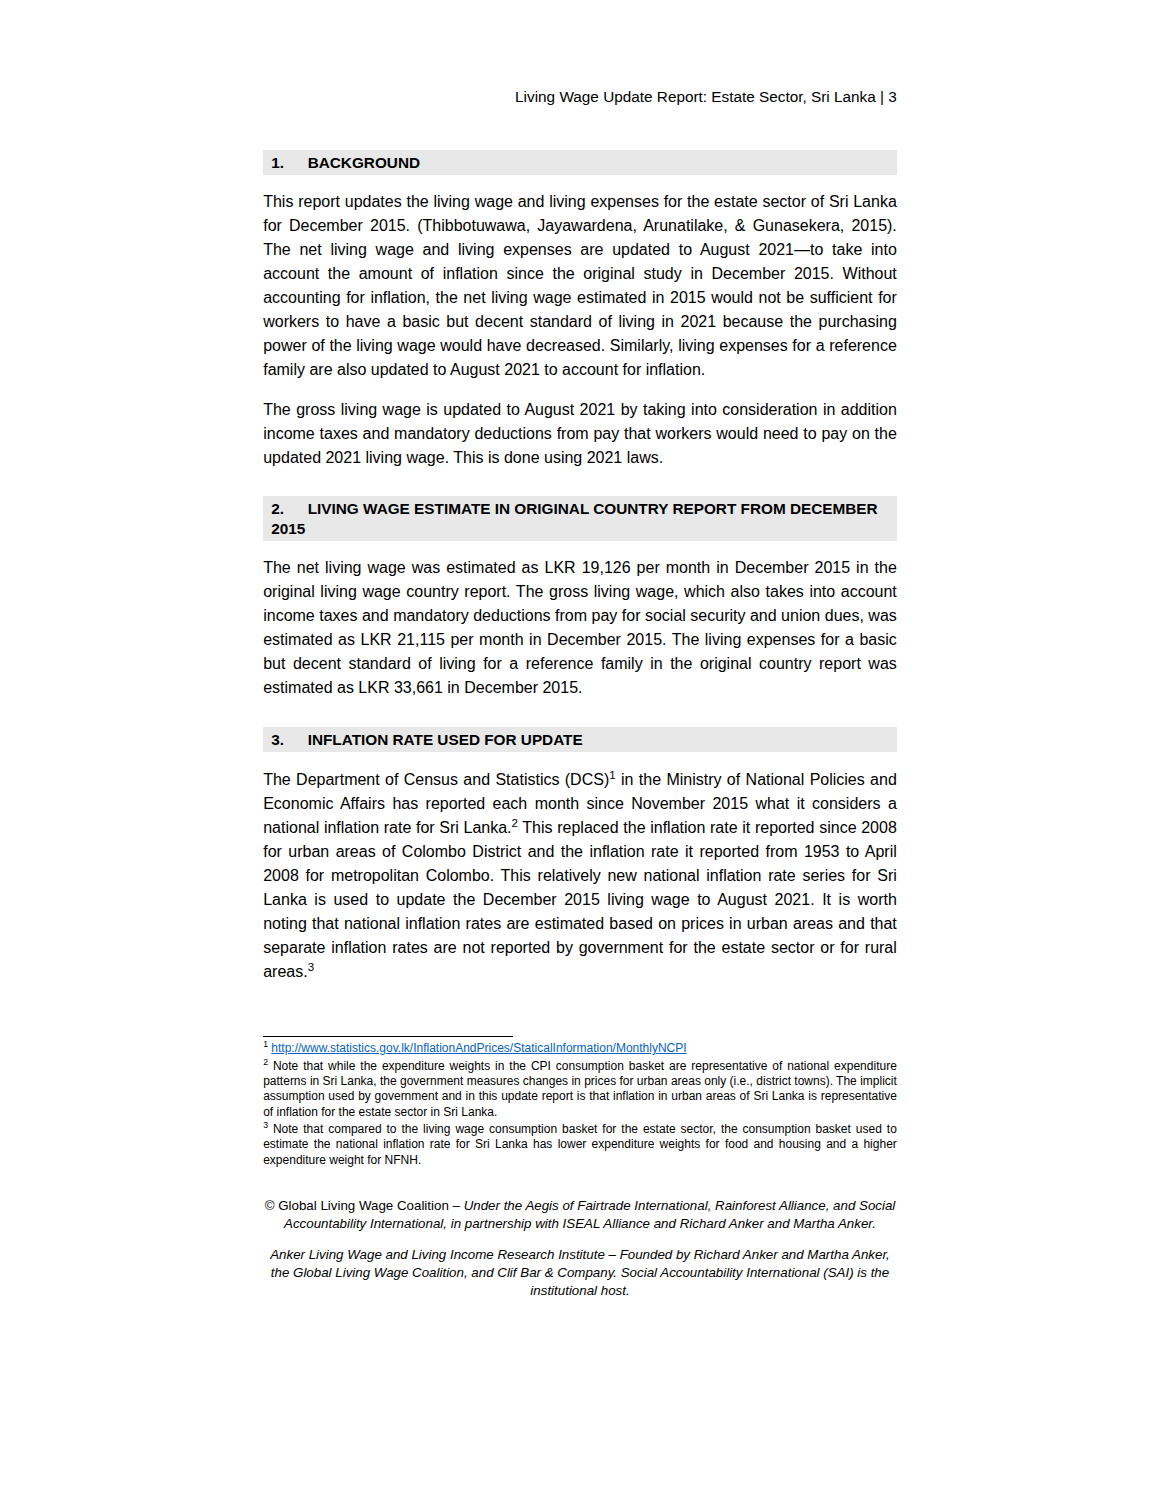Living Wage Update Report: Estate Sector, Sri Lanka | 3
1. BACKGROUND
This report updates the living wage and living expenses for the estate sector of Sri Lanka for December 2015. (Thibbotuwawa, Jayawardena, Arunatilake, & Gunasekera, 2015). The net living wage and living expenses are updated to August 2021—to take into account the amount of inflation since the original study in December 2015. Without accounting for inflation, the net living wage estimated in 2015 would not be sufficient for workers to have a basic but decent standard of living in 2021 because the purchasing power of the living wage would have decreased. Similarly, living expenses for a reference family are also updated to August 2021 to account for inflation.
The gross living wage is updated to August 2021 by taking into consideration in addition income taxes and mandatory deductions from pay that workers would need to pay on the updated 2021 living wage. This is done using 2021 laws.
2. LIVING WAGE ESTIMATE IN ORIGINAL COUNTRY REPORT FROM DECEMBER 2015
The net living wage was estimated as LKR 19,126 per month in December 2015 in the original living wage country report. The gross living wage, which also takes into account income taxes and mandatory deductions from pay for social security and union dues, was estimated as LKR 21,115 per month in December 2015. The living expenses for a basic but decent standard of living for a reference family in the original country report was estimated as LKR 33,661 in December 2015.
3. INFLATION RATE USED FOR UPDATE
The Department of Census and Statistics (DCS)1 in the Ministry of National Policies and Economic Affairs has reported each month since November 2015 what it considers a national inflation rate for Sri Lanka.2 This replaced the inflation rate it reported since 2008 for urban areas of Colombo District and the inflation rate it reported from 1953 to April 2008 for metropolitan Colombo. This relatively new national inflation rate series for Sri Lanka is used to update the December 2015 living wage to August 2021. It is worth noting that national inflation rates are estimated based on prices in urban areas and that separate inflation rates are not reported by government for the estate sector or for rural areas.3
1 http://www.statistics.gov.lk/InflationAndPrices/StaticalInformation/MonthlyNCPI
2 Note that while the expenditure weights in the CPI consumption basket are representative of national expenditure patterns in Sri Lanka, the government measures changes in prices for urban areas only (i.e., district towns). The implicit assumption used by government and in this update report is that inflation in urban areas of Sri Lanka is representative of inflation for the estate sector in Sri Lanka.
3 Note that compared to the living wage consumption basket for the estate sector, the consumption basket used to estimate the national inflation rate for Sri Lanka has lower expenditure weights for food and housing and a higher expenditure weight for NFNH.
© Global Living Wage Coalition – Under the Aegis of Fairtrade International, Rainforest Alliance, and Social Accountability International, in partnership with ISEAL Alliance and Richard Anker and Martha Anker.
Anker Living Wage and Living Income Research Institute – Founded by Richard Anker and Martha Anker, the Global Living Wage Coalition, and Clif Bar & Company. Social Accountability International (SAI) is the institutional host.